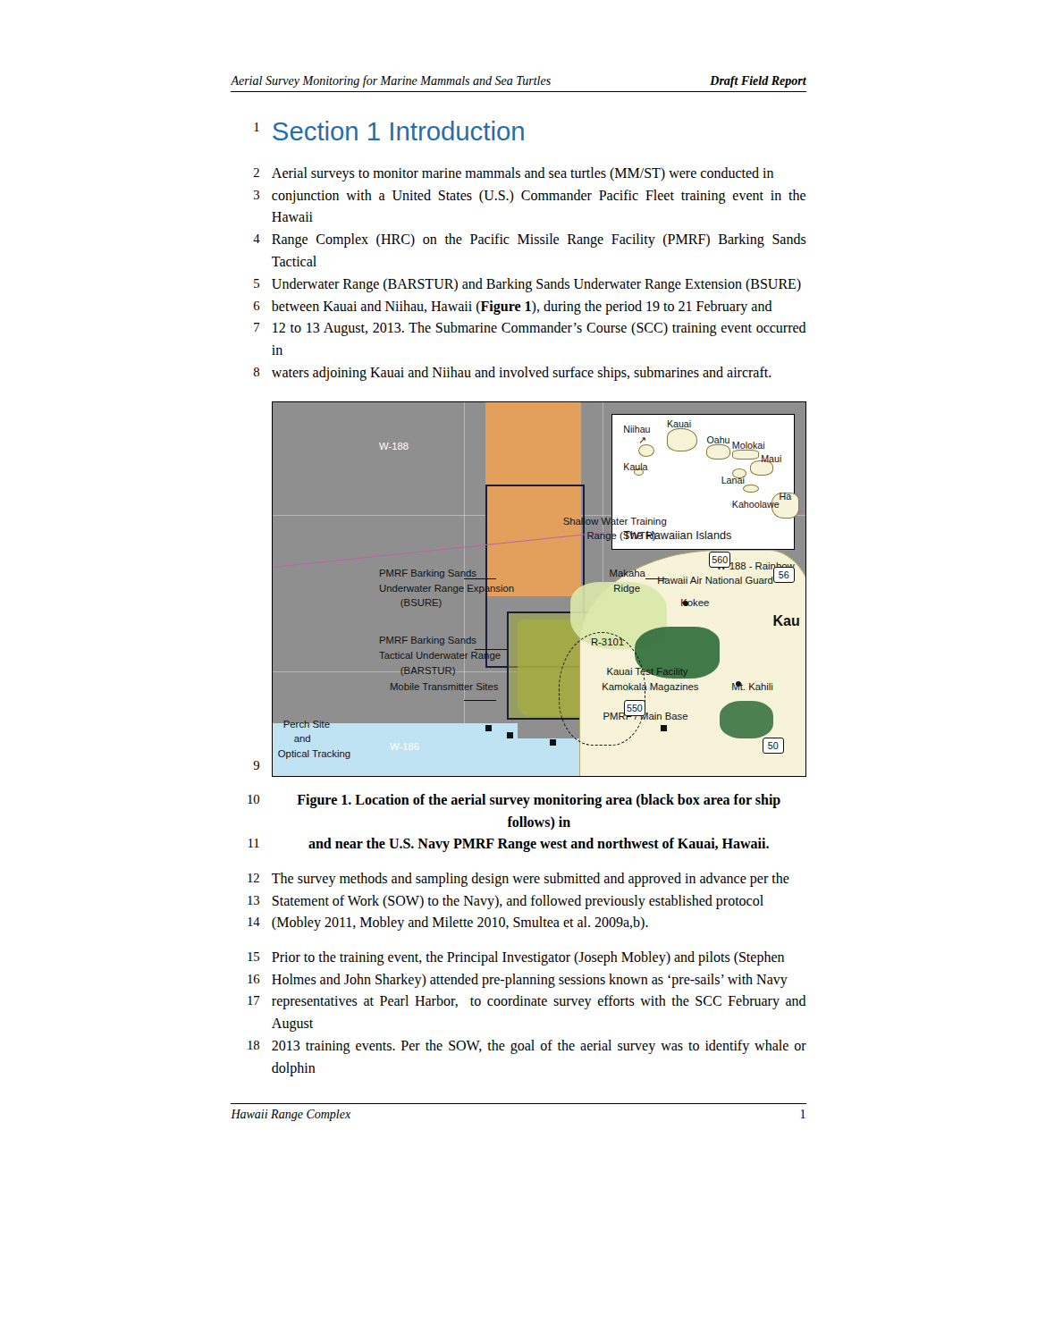Aerial Survey Monitoring for Marine Mammals and Sea Turtles Draft Field Report
1
Section 1 Introduction
2
Aerial surveys to monitor marine mammals and sea turtles (MM/ST) were conducted in
3
conjunction with a United States (U.S.) Commander Pacific Fleet training event in the Hawaii
4
Range Complex (HRC) on the Pacific Missile Range Facility (PMRF) Barking Sands Tactical
5
Underwater Range (BARSTUR) and Barking Sands Underwater Range Extension (BSURE)
6
between Kauai and Niihau, Hawaii (Figure 1), during the period 19 to 21 February and
7
12 to 13 August, 2013. The Submarine Commander’s Course (SCC) training event occurred in
8
waters adjoining Kauai and Niihau and involved surface ships, submarines and aircraft.
9
Niihau
Kauai
Kaula
Oahu
Molokai
Maui
Lanai
Kahoolawe
Ha
↗
The Hawaiian Islands
W-188
W-188 - Rainbow
W-186
PMRF Barking Sands
Underwater Range Expansion
(BSURE)
PMRF Barking Sands
Tactical Underwater Range
(BARSTUR)
Mobile Transmitter Sites
Perch Site
and
Optical Tracking
Shallow Water Training
Range (SWTR)
Makaha
Ridge
Kokee
Hawaii Air National Guard
56
560
Kauai Test Facility
Kamokala Magazines
PMRF / Main Base
550
50
Mt. Kahili
R-3101
Kau
10
Figure 1. Location of the aerial survey monitoring area (black box area for ship follows) in
11
and near the U.S. Navy PMRF Range west and northwest of Kauai, Hawaii.
12
The survey methods and sampling design were submitted and approved in advance per the
13
Statement of Work (SOW) to the Navy), and followed previously established protocol
14
(Mobley 2011, Mobley and Milette 2010, Smultea et al. 2009a,b).
15
Prior to the training event, the Principal Investigator (Joseph Mobley) and pilots (Stephen
16
Holmes and John Sharkey) attended pre-planning sessions known as ‘pre-sails’ with Navy
17
representatives at Pearl Harbor, to coordinate survey efforts with the SCC February and August
18
2013 training events. Per the SOW, the goal of the aerial survey was to identify whale or dolphin
Hawaii Range Complex 1